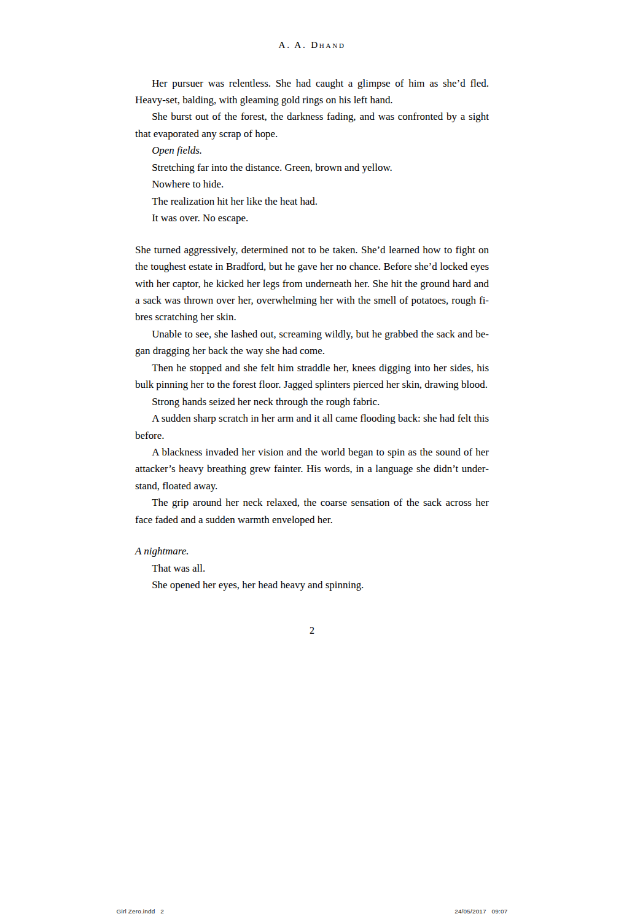A. A. Dhand
Her pursuer was relentless. She had caught a glimpse of him as she’d fled. Heavy-set, balding, with gleaming gold rings on his left hand.
She burst out of the forest, the darkness fading, and was confronted by a sight that evaporated any scrap of hope.
Open fields.
Stretching far into the distance. Green, brown and yellow.
Nowhere to hide.
The realization hit her like the heat had.
It was over. No escape.
She turned aggressively, determined not to be taken. She’d learned how to fight on the toughest estate in Bradford, but he gave her no chance. Before she’d locked eyes with her captor, he kicked her legs from underneath her. She hit the ground hard and a sack was thrown over her, overwhelming her with the smell of potatoes, rough fibres scratching her skin.
Unable to see, she lashed out, screaming wildly, but he grabbed the sack and began dragging her back the way she had come.
Then he stopped and she felt him straddle her, knees digging into her sides, his bulk pinning her to the forest floor. Jagged splinters pierced her skin, drawing blood.
Strong hands seized her neck through the rough fabric.
A sudden sharp scratch in her arm and it all came flooding back: she had felt this before.
A blackness invaded her vision and the world began to spin as the sound of her attacker’s heavy breathing grew fainter. His words, in a language she didn’t understand, floated away.
The grip around her neck relaxed, the coarse sensation of the sack across her face faded and a sudden warmth enveloped her.
A nightmare.
That was all.
She opened her eyes, her head heavy and spinning.
2
Girl Zero.indd 2
24/05/2017 09:07